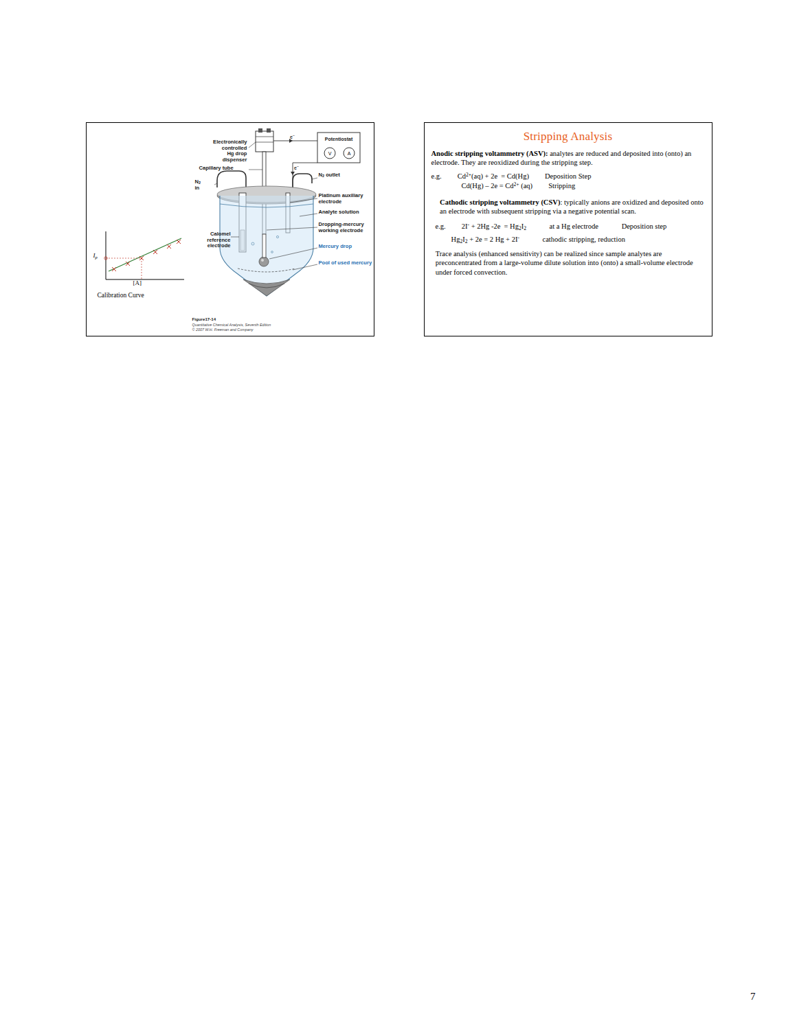Ip
[A]
Calibration Curve
Potentiostat V A e– e–
Electronically
controlled
Hg drop
dispenser
Capillary tube
N2
in
N2 outlet
Platinum auxiliary
electrode
Analyte solution
Dropping-mercury
working electrode
Calomel
reference
electrode
Mercury drop
Pool of used mercury
Figure17-14
Quantitative Chemical Analysis, Seventh Edition
© 2007 W.H. Freeman and Company
Stripping Analysis
Anodic stripping voltammetry (ASV): analytes are reduced and deposited into (onto) an electrode. They are reoxidized during the stripping step.
e.g. Cd2+(aq) + 2e = Cd(Hg) Deposition Step Cd(Hg) – 2e = Cd2+ (aq) Stripping
Cathodic stripping voltammetry (CSV): typically anions are oxidized and deposited onto an electrode with subsequent stripping via a negative potential scan.
e.g. 2I- + 2Hg -2e = Hg2I2 at a Hg electrode Deposition step Hg2I2 + 2e = 2 Hg + 2I- cathodic stripping, reduction
Trace analysis (enhanced sensitivity) can be realized since sample analytes are preconcentrated from a large-volume dilute solution into (onto) a small-volume electrode under forced convection.
7